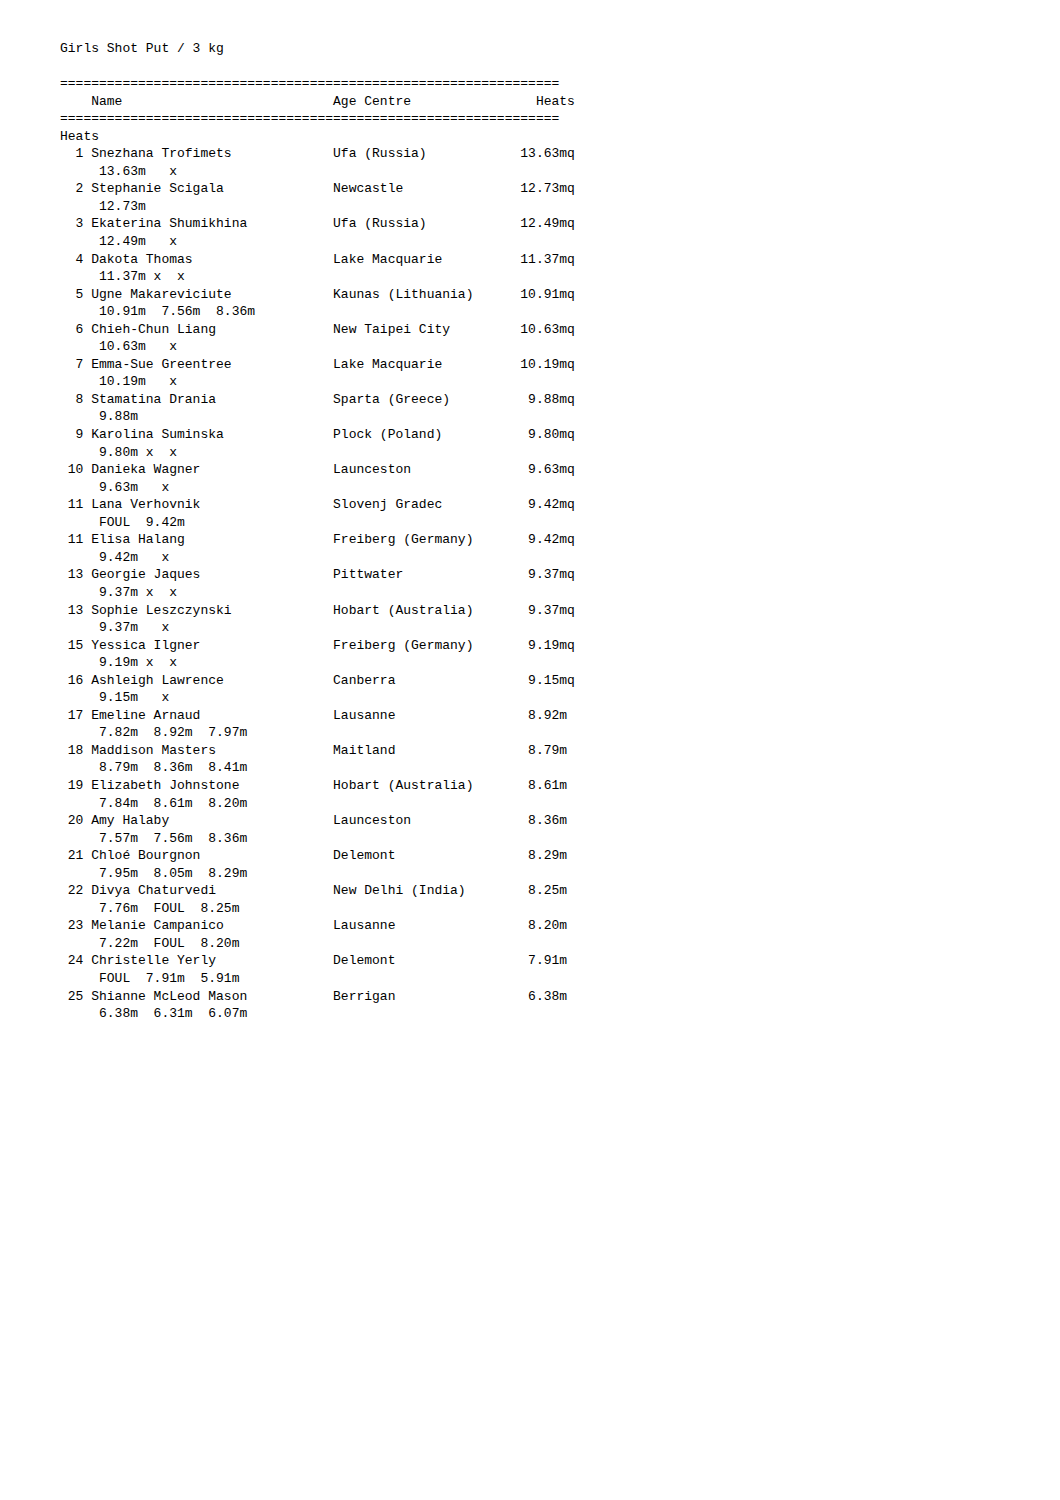Girls Shot Put / 3 kg

================================================================
    Name                           Age Centre                Heats
================================================================
Heats
  1 Snezhana Trofimets             Ufa (Russia)            13.63mq
     13.63m   x
  2 Stephanie Scigala              Newcastle               12.73mq
     12.73m
  3 Ekaterina Shumikhina           Ufa (Russia)            12.49mq
     12.49m   x
  4 Dakota Thomas                  Lake Macquarie          11.37mq
     11.37m x  x
  5 Ugne Makareviciute             Kaunas (Lithuania)      10.91mq
     10.91m  7.56m  8.36m
  6 Chieh-Chun Liang               New Taipei City         10.63mq
     10.63m   x
  7 Emma-Sue Greentree             Lake Macquarie          10.19mq
     10.19m   x
  8 Stamatina Drania               Sparta (Greece)          9.88mq
     9.88m
  9 Karolina Suminska              Plock (Poland)           9.80mq
     9.80m x  x
 10 Danieka Wagner                 Launceston               9.63mq
     9.63m   x
 11 Lana Verhovnik                 Slovenj Gradec           9.42mq
     FOUL  9.42m
 11 Elisa Halang                   Freiberg (Germany)       9.42mq
     9.42m   x
 13 Georgie Jaques                 Pittwater                9.37mq
     9.37m x  x
 13 Sophie Leszczynski             Hobart (Australia)       9.37mq
     9.37m   x
 15 Yessica Ilgner                 Freiberg (Germany)       9.19mq
     9.19m x  x
 16 Ashleigh Lawrence              Canberra                 9.15mq
     9.15m   x
 17 Emeline Arnaud                 Lausanne                 8.92m
     7.82m  8.92m  7.97m
 18 Maddison Masters               Maitland                 8.79m
     8.79m  8.36m  8.41m
 19 Elizabeth Johnstone            Hobart (Australia)       8.61m
     7.84m  8.61m  8.20m
 20 Amy Halaby                     Launceston               8.36m
     7.57m  7.56m  8.36m
 21 Chloé Bourgnon                 Delemont                 8.29m
     7.95m  8.05m  8.29m
 22 Divya Chaturvedi               New Delhi (India)        8.25m
     7.76m  FOUL  8.25m
 23 Melanie Campanico              Lausanne                 8.20m
     7.22m  FOUL  8.20m
 24 Christelle Yerly               Delemont                 7.91m
     FOUL  7.91m  5.91m
 25 Shianne McLeod Mason           Berrigan                 6.38m
     6.38m  6.31m  6.07m